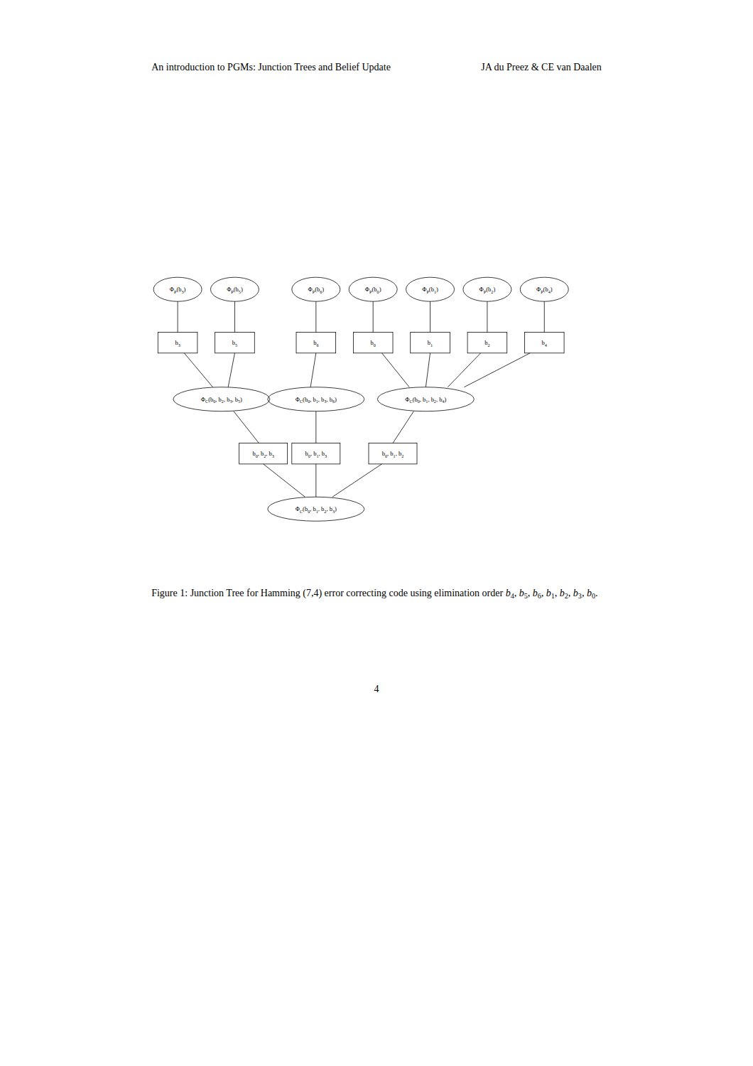An introduction to PGMs: Junction Trees and Belief Update
JA du Preez & CE van Daalen
ΦP(b3) ΦP(b5) ΦP(b6) ΦP(b0) ΦP(b1) ΦP(b2) ΦP(b4) b3 b5 b6 b0 b1 b2 b4 ΦC(b0, b2, b3, b5) ΦC(b0, b1, b3, b6) ΦC(b0, b1, b2, b4) b0, b2, b3 b0, b1, b3 b0, b1, b2 ΦC(b0, b1, b2, b3)
Figure 1: Junction Tree for Hamming (7,4) error correcting code using elimination order b 4, b 5, b 6, b 1, b 2, b 3, b 0.
4